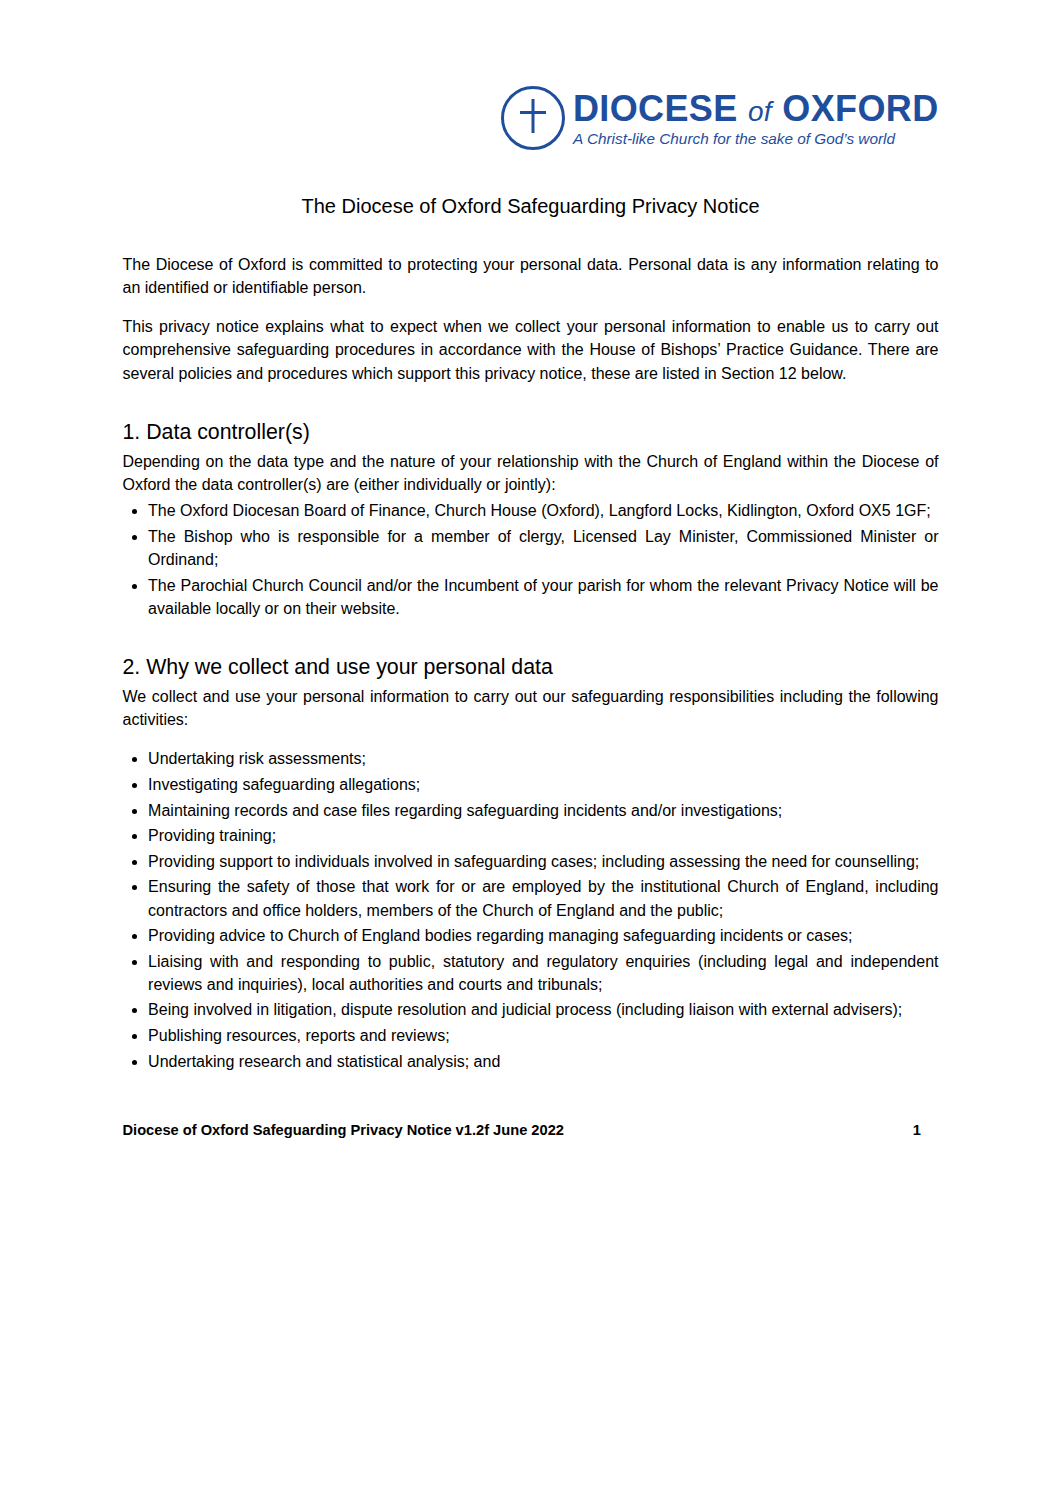DIOCESE of OXFORD
A Christ-like Church for the sake of God’s world
The Diocese of Oxford Safeguarding Privacy Notice
The Diocese of Oxford is committed to protecting your personal data. Personal data is any information relating to an identified or identifiable person.
This privacy notice explains what to expect when we collect your personal information to enable us to carry out comprehensive safeguarding procedures in accordance with the House of Bishops’ Practice Guidance. There are several policies and procedures which support this privacy notice, these are listed in Section 12 below.
1. Data controller(s)
Depending on the data type and the nature of your relationship with the Church of England within the Diocese of Oxford the data controller(s) are (either individually or jointly):
The Oxford Diocesan Board of Finance, Church House (Oxford), Langford Locks, Kidlington, Oxford OX5 1GF;
The Bishop who is responsible for a member of clergy, Licensed Lay Minister, Commissioned Minister or Ordinand;
The Parochial Church Council and/or the Incumbent of your parish for whom the relevant Privacy Notice will be available locally or on their website.
2. Why we collect and use your personal data
We collect and use your personal information to carry out our safeguarding responsibilities including the following activities:
Undertaking risk assessments;
Investigating safeguarding allegations;
Maintaining records and case files regarding safeguarding incidents and/or investigations;
Providing training;
Providing support to individuals involved in safeguarding cases; including assessing the need for counselling;
Ensuring the safety of those that work for or are employed by the institutional Church of England, including contractors and office holders, members of the Church of England and the public;
Providing advice to Church of England bodies regarding managing safeguarding incidents or cases;
Liaising with and responding to public, statutory and regulatory enquiries (including legal and independent reviews and inquiries), local authorities and courts and tribunals;
Being involved in litigation, dispute resolution and judicial process (including liaison with external advisers);
Publishing resources, reports and reviews;
Undertaking research and statistical analysis; and
Diocese of Oxford Safeguarding Privacy Notice v1.2f June 2022 1